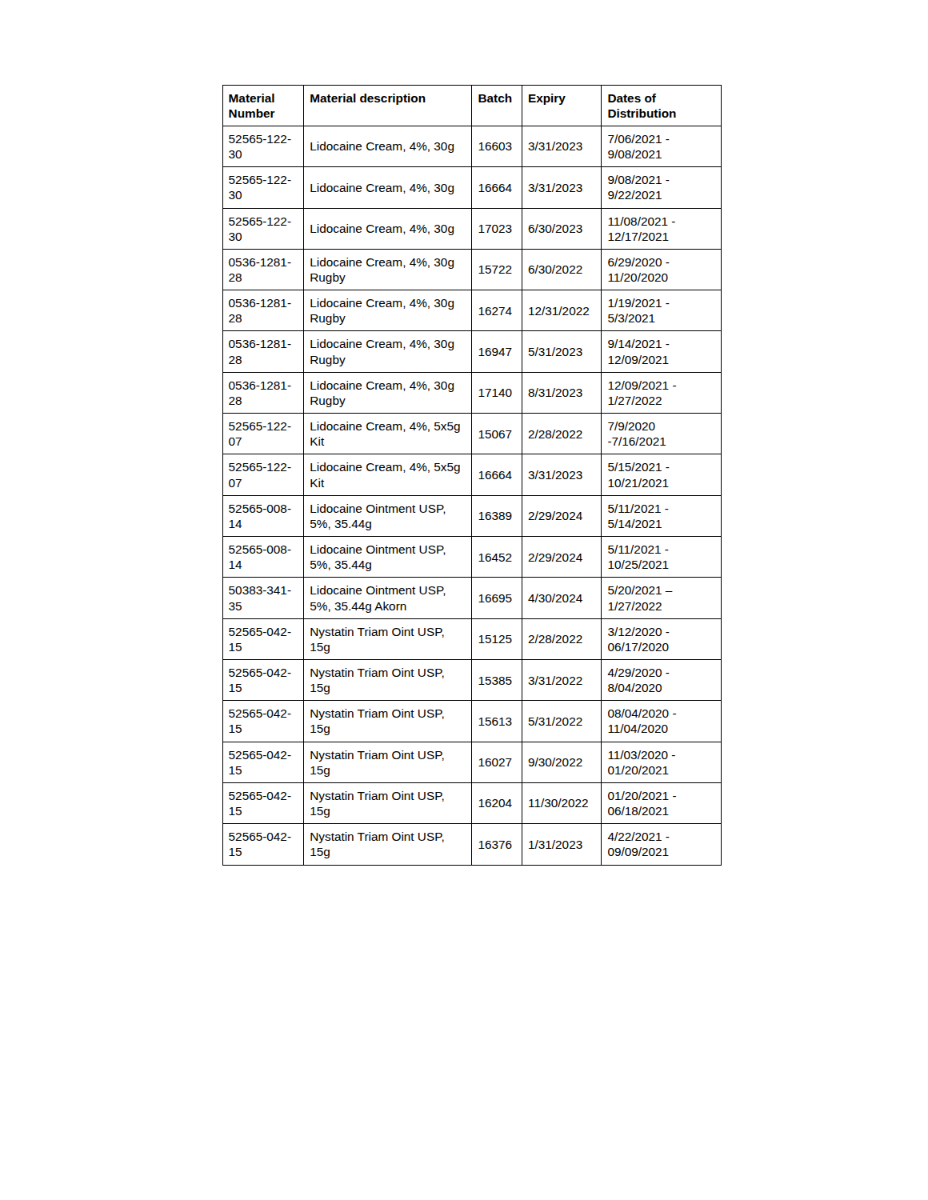| Material Number | Material description | Batch | Expiry | Dates of Distribution |
| --- | --- | --- | --- | --- |
| 52565-122-30 | Lidocaine Cream, 4%, 30g | 16603 | 3/31/2023 | 7/06/2021 - 9/08/2021 |
| 52565-122-30 | Lidocaine Cream, 4%, 30g | 16664 | 3/31/2023 | 9/08/2021 - 9/22/2021 |
| 52565-122-30 | Lidocaine Cream, 4%, 30g | 17023 | 6/30/2023 | 11/08/2021 - 12/17/2021 |
| 0536-1281-28 | Lidocaine Cream, 4%, 30g Rugby | 15722 | 6/30/2022 | 6/29/2020 - 11/20/2020 |
| 0536-1281-28 | Lidocaine Cream, 4%, 30g Rugby | 16274 | 12/31/2022 | 1/19/2021 - 5/3/2021 |
| 0536-1281-28 | Lidocaine Cream, 4%, 30g Rugby | 16947 | 5/31/2023 | 9/14/2021 - 12/09/2021 |
| 0536-1281-28 | Lidocaine Cream, 4%, 30g Rugby | 17140 | 8/31/2023 | 12/09/2021 - 1/27/2022 |
| 52565-122-07 | Lidocaine Cream, 4%, 5x5g Kit | 15067 | 2/28/2022 | 7/9/2020 -7/16/2021 |
| 52565-122-07 | Lidocaine Cream, 4%, 5x5g Kit | 16664 | 3/31/2023 | 5/15/2021 - 10/21/2021 |
| 52565-008-14 | Lidocaine Ointment USP, 5%, 35.44g | 16389 | 2/29/2024 | 5/11/2021 - 5/14/2021 |
| 52565-008-14 | Lidocaine Ointment USP, 5%, 35.44g | 16452 | 2/29/2024 | 5/11/2021 - 10/25/2021 |
| 50383-341-35 | Lidocaine Ointment USP, 5%, 35.44g Akorn | 16695 | 4/30/2024 | 5/20/2021 – 1/27/2022 |
| 52565-042-15 | Nystatin Triam Oint USP, 15g | 15125 | 2/28/2022 | 3/12/2020 - 06/17/2020 |
| 52565-042-15 | Nystatin Triam Oint USP, 15g | 15385 | 3/31/2022 | 4/29/2020 - 8/04/2020 |
| 52565-042-15 | Nystatin Triam Oint USP, 15g | 15613 | 5/31/2022 | 08/04/2020 - 11/04/2020 |
| 52565-042-15 | Nystatin Triam Oint USP, 15g | 16027 | 9/30/2022 | 11/03/2020 - 01/20/2021 |
| 52565-042-15 | Nystatin Triam Oint USP, 15g | 16204 | 11/30/2022 | 01/20/2021 - 06/18/2021 |
| 52565-042-15 | Nystatin Triam Oint USP, 15g | 16376 | 1/31/2023 | 4/22/2021 - 09/09/2021 |